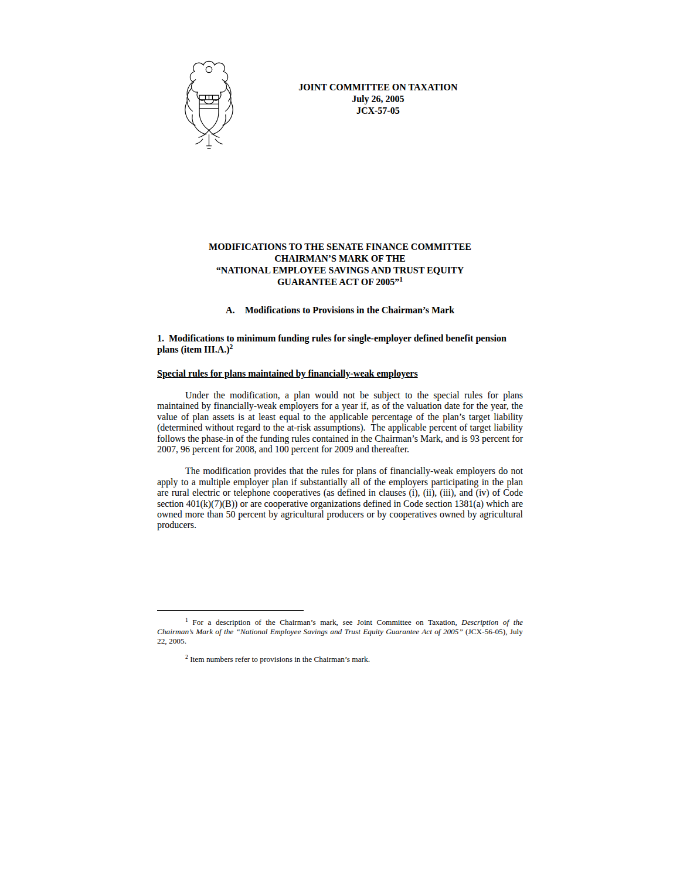JOINT COMMITTEE ON TAXATION
July 26, 2005
JCX-57-05
Modifications to the Senate Finance Committee Chairman’s Mark of the “National Employee Savings and Trust Equity Guarantee Act of 2005”1
A. Modifications to Provisions in the Chairman’s Mark
1. Modifications to minimum funding rules for single-employer defined benefit pension plans (item III.A.)2
Special rules for plans maintained by financially-weak employers
Under the modification, a plan would not be subject to the special rules for plans maintained by financially-weak employers for a year if, as of the valuation date for the year, the value of plan assets is at least equal to the applicable percentage of the plan’s target liability (determined without regard to the at-risk assumptions). The applicable percent of target liability follows the phase-in of the funding rules contained in the Chairman’s Mark, and is 93 percent for 2007, 96 percent for 2008, and 100 percent for 2009 and thereafter.
The modification provides that the rules for plans of financially-weak employers do not apply to a multiple employer plan if substantially all of the employers participating in the plan are rural electric or telephone cooperatives (as defined in clauses (i), (ii), (iii), and (iv) of Code section 401(k)(7)(B)) or are cooperative organizations defined in Code section 1381(a) which are owned more than 50 percent by agricultural producers or by cooperatives owned by agricultural producers.
1 For a description of the Chairman’s mark, see Joint Committee on Taxation, Description of the Chairman’s Mark of the “National Employee Savings and Trust Equity Guarantee Act of 2005” (JCX-56-05), July 22, 2005.
2 Item numbers refer to provisions in the Chairman’s mark.